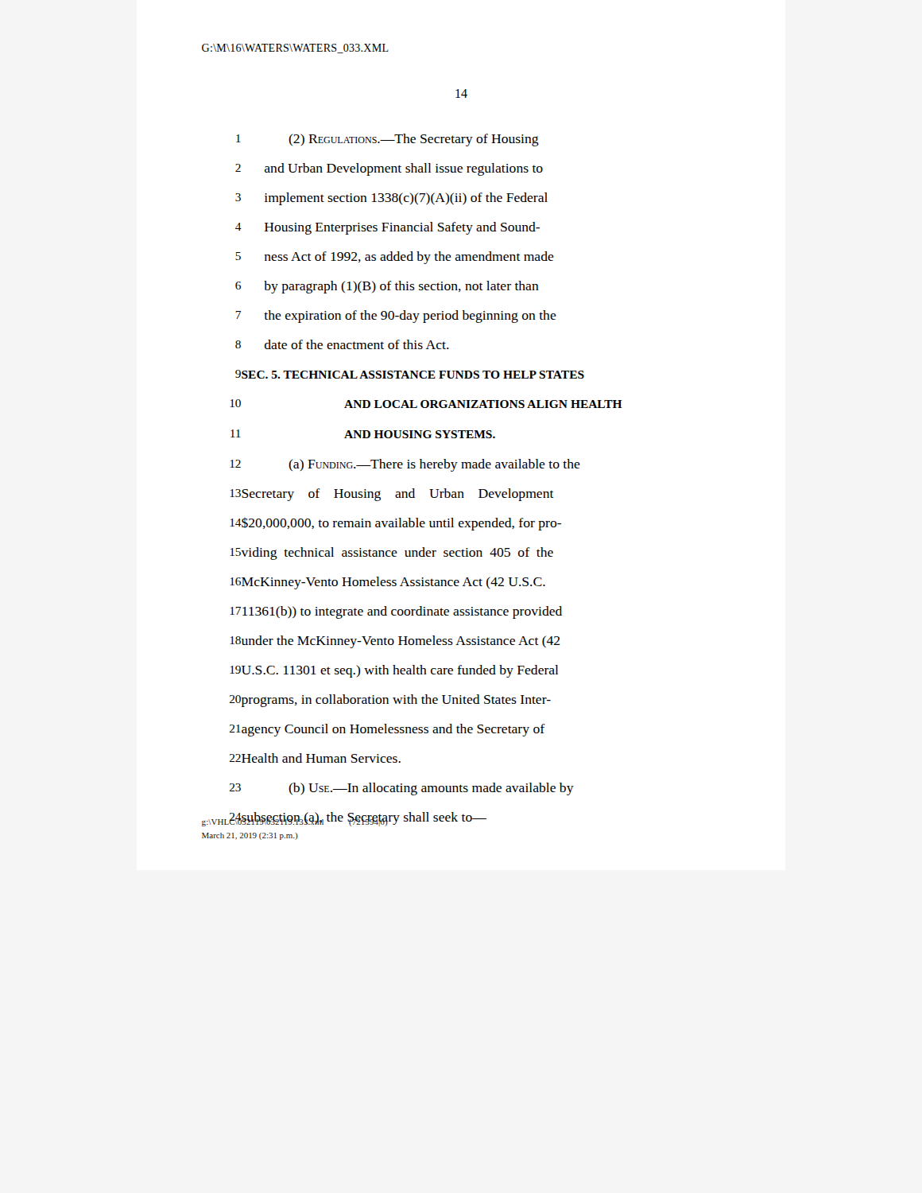G:\M\16\WATERS\WATERS_033.XML
14
| 1 | (2) Regulations. —The Secretary of Housing |
| 2 | and Urban Development shall issue regulations to |
| 3 | implement section 1338(c)(7)(A)(ii) of the Federal |
| 4 | Housing Enterprises Financial Safety and Sound- |
| 5 | ness Act of 1992, as added by the amendment made |
| 6 | by paragraph (1)(B) of this section, not later than |
| 7 | the expiration of the 90-day period beginning on the |
| 8 | date of the enactment of this Act. |
| 9 | SEC. 5. TECHNICAL ASSISTANCE FUNDS TO HELP STATES |
| 10 | AND LOCAL ORGANIZATIONS ALIGN HEALTH |
| 11 | AND HOUSING SYSTEMS. |
| 12 | (a) Funding. —There is hereby made available to the |
| 13 | Secretary of Housing and Urban Development |
| 14 | $20,000,000, to remain available until expended, for pro- |
| 15 | viding technical assistance under section 405 of the |
| 16 | McKinney-Vento Homeless Assistance Act (42 U.S.C. |
| 17 | 11361(b)) to integrate and coordinate assistance provided |
| 18 | under the McKinney-Vento Homeless Assistance Act (42 |
| 19 | U.S.C. 11301 et seq.) with health care funded by Federal |
| 20 | programs, in collaboration with the United States Inter- |
| 21 | agency Council on Homelessness and the Secretary of |
| 22 | Health and Human Services. |
| 23 | (b) Use. —In allocating amounts made available by |
| 24 | subsection (a), the Secretary shall seek to— |
g:\VHLC\032119\032119.133.xml (721594|6)
March 21, 2019 (2:31 p.m.)